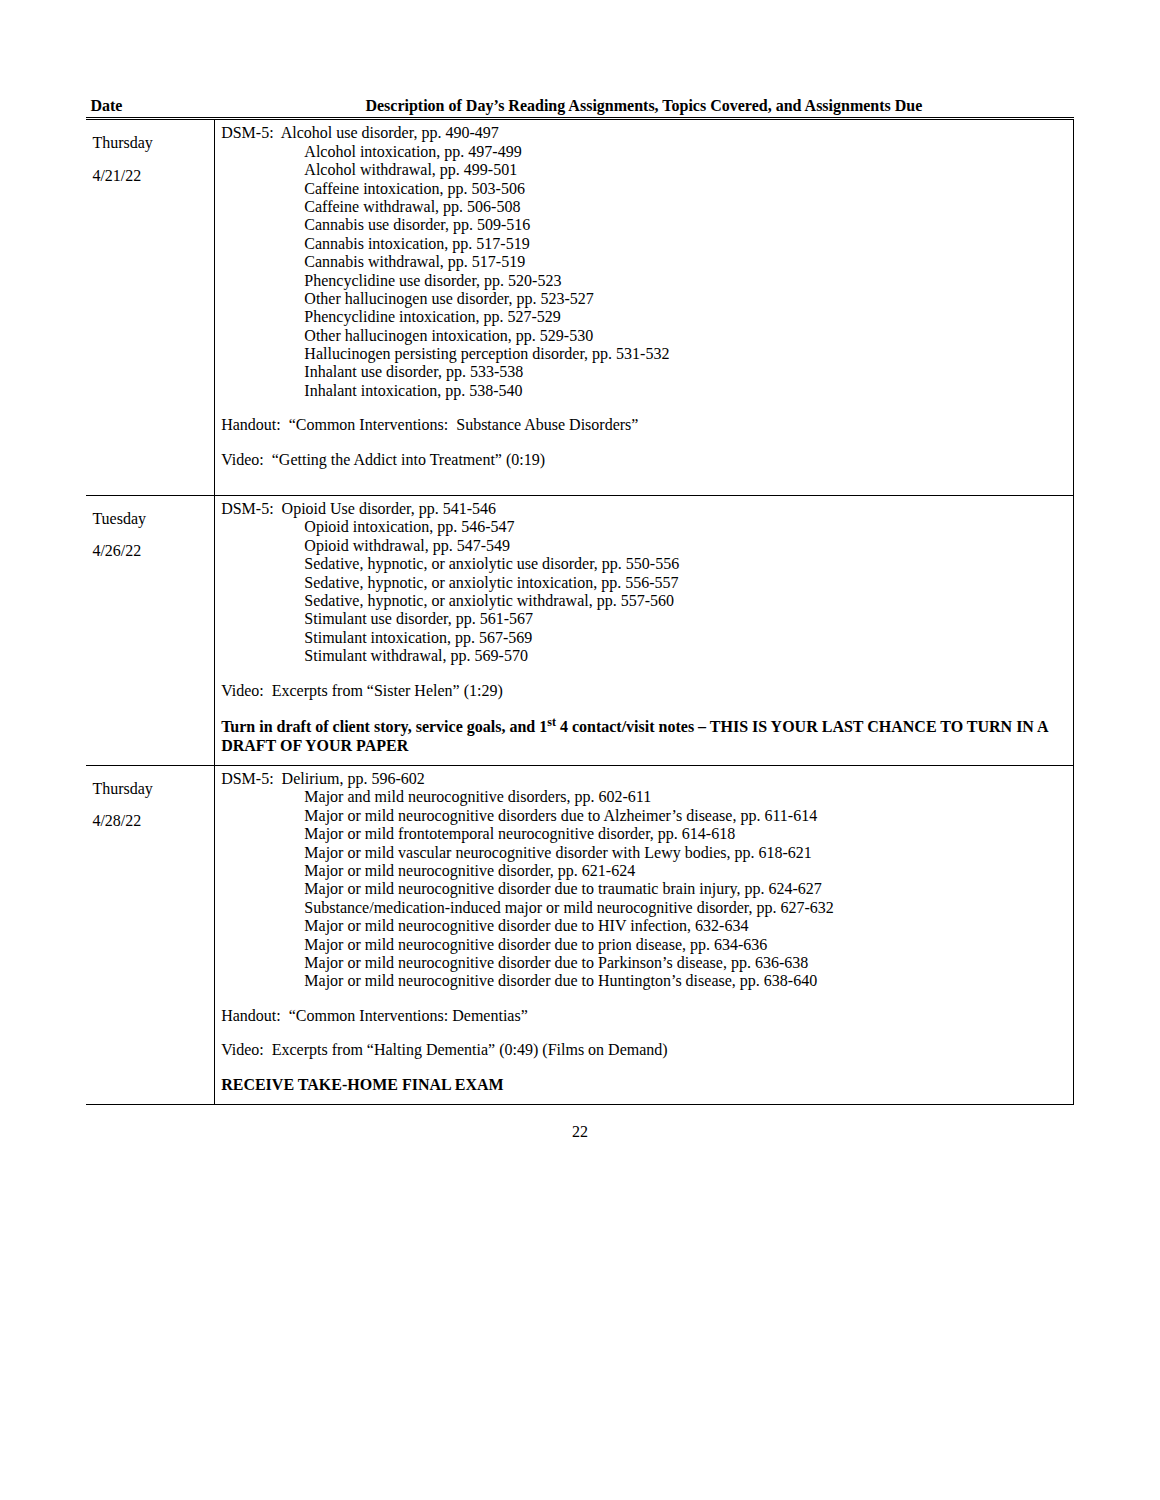| Date | Description of Day’s Reading Assignments, Topics Covered, and Assignments Due |
| --- | --- |
| Thursday 4/21/22 | DSM-5: Alcohol use disorder, pp. 490-497 Alcohol intoxication, pp. 497-499 Alcohol withdrawal, pp. 499-501 Caffeine intoxication, pp. 503-506 Caffeine withdrawal, pp. 506-508 Cannabis use disorder, pp. 509-516 Cannabis intoxication, pp. 517-519 Cannabis withdrawal, pp. 517-519 Phencyclidine use disorder, pp. 520-523 Other hallucinogen use disorder, pp. 523-527 Phencyclidine intoxication, pp. 527-529 Other hallucinogen intoxication, pp. 529-530 Hallucinogen persisting perception disorder, pp. 531-532 Inhalant use disorder, pp. 533-538 Inhalant intoxication, pp. 538-540 Handout: “Common Interventions: Substance Abuse Disorders” Video: “Getting the Addict into Treatment” (0:19) |
| Tuesday 4/26/22 | DSM-5: Opioid Use disorder, pp. 541-546 Opioid intoxication, pp. 546-547 Opioid withdrawal, pp. 547-549 Sedative, hypnotic, or anxiolytic use disorder, pp. 550-556 Sedative, hypnotic, or anxiolytic intoxication, pp. 556-557 Sedative, hypnotic, or anxiolytic withdrawal, pp. 557-560 Stimulant use disorder, pp. 561-567 Stimulant intoxication, pp. 567-569 Stimulant withdrawal, pp. 569-570 Video: Excerpts from “Sister Helen” (1:29) Turn in draft of client story, service goals, and 1 st 4 contact/visit notes – THIS IS YOUR LAST CHANCE TO TURN IN A DRAFT OF YOUR PAPER |
| Thursday 4/28/22 | DSM-5: Delirium, pp. 596-602 Major and mild neurocognitive disorders, pp. 602-611 Major or mild neurocognitive disorders due to Alzheimer’s disease, pp. 611-614 Major or mild frontotemporal neurocognitive disorder, pp. 614-618 Major or mild vascular neurocognitive disorder with Lewy bodies, pp. 618-621 Major or mild neurocognitive disorder, pp. 621-624 Major or mild neurocognitive disorder due to traumatic brain injury, pp. 624-627 Substance/medication-induced major or mild neurocognitive disorder, pp. 627-632 Major or mild neurocognitive disorder due to HIV infection, 632-634 Major or mild neurocognitive disorder due to prion disease, pp. 634-636 Major or mild neurocognitive disorder due to Parkinson’s disease, pp. 636-638 Major or mild neurocognitive disorder due to Huntington’s disease, pp. 638-640 Handout: “Common Interventions: Dementias” Video: Excerpts from “Halting Dementia” (0:49) (Films on Demand) RECEIVE TAKE-HOME FINAL EXAM |
22